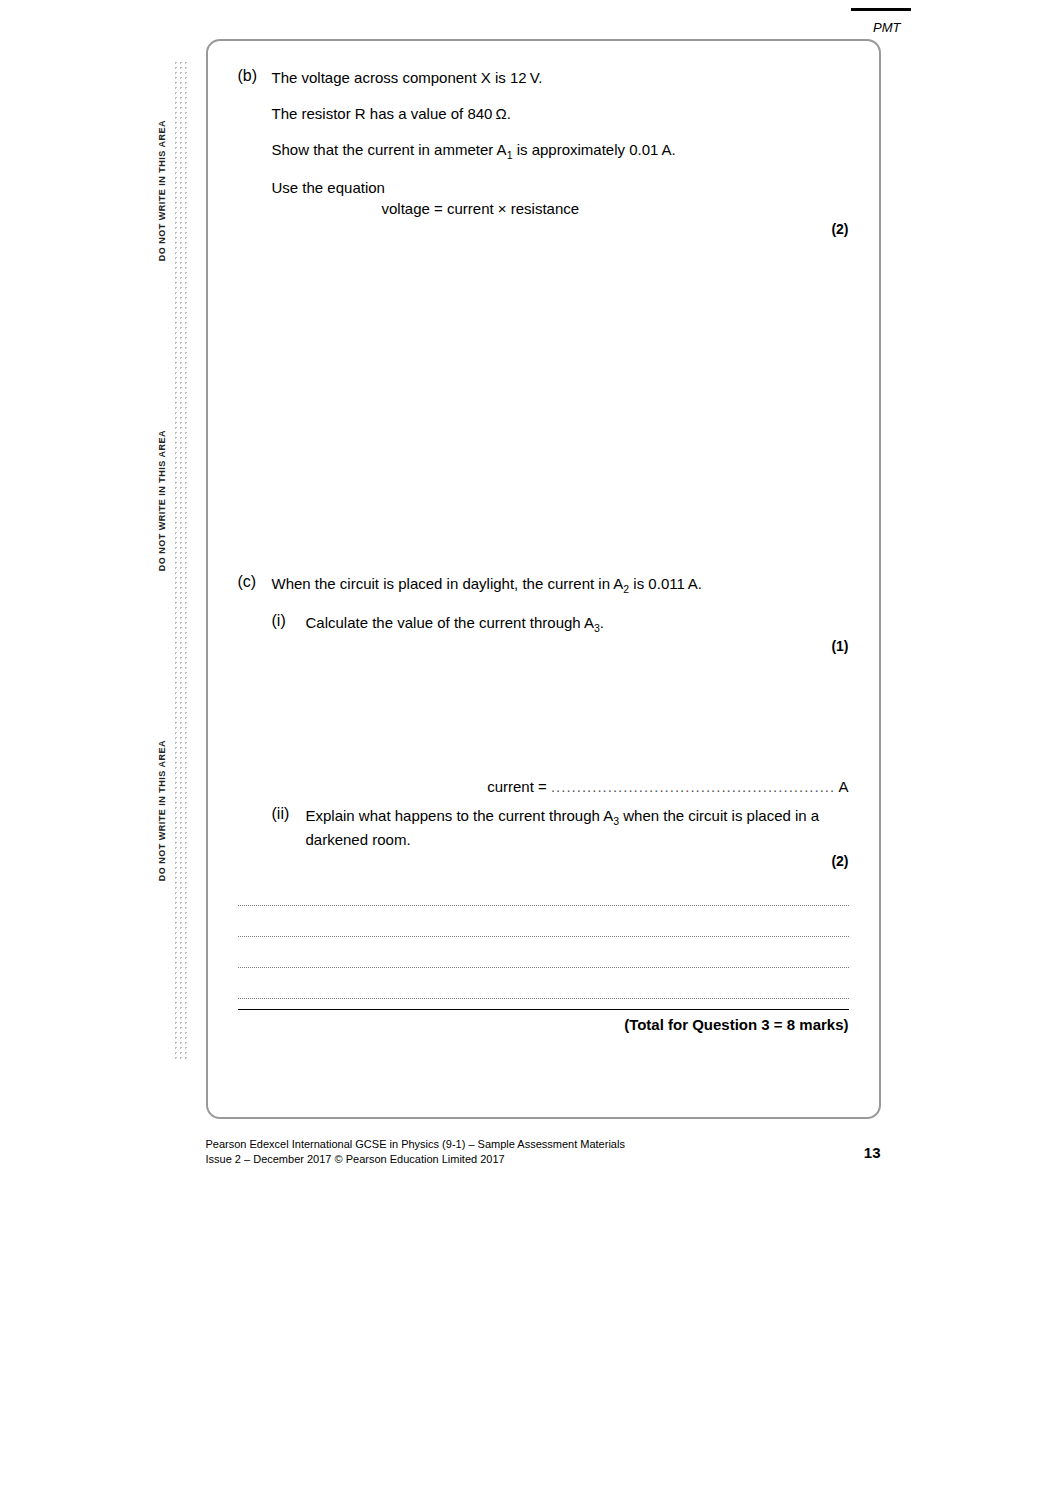PMT
DO NOT WRITE IN THIS AREA
DO NOT WRITE IN THIS AREA
DO NOT WRITE IN THIS AREA
(b)
The voltage across component X is 12 V.
The resistor R has a value of 840 Ω.
Show that the current in ammeter A1 is approximately 0.01 A.
Use the equation
voltage = current × resistance
(2)
(c)
When the circuit is placed in daylight, the current in A2 is 0.011 A.
(i)
Calculate the value of the current through A3.
(1)
current = ....................................................... A
(ii)
Explain what happens to the current through A3 when the circuit is placed in a darkened room.
(2)
(Total for Question 3 = 8 marks)
Pearson Edexcel International GCSE in Physics (9-1) – Sample Assessment Materials
Issue 2 – December 2017 © Pearson Education Limited 2017
13